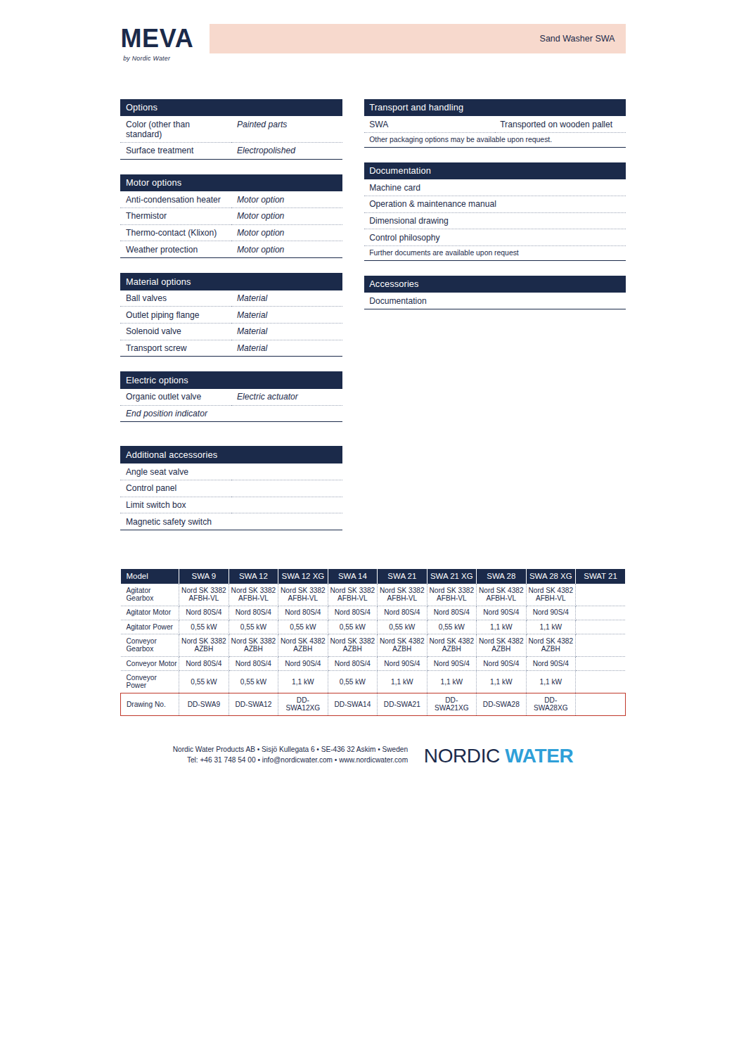MEVA
by Nordic Water
Sand Washer SWA
| Options |
| --- |
| Color (other than standard) | Painted parts |
| Surface treatment | Electropolished |
| Motor options |
| --- |
| Anti-condensation heater | Motor option |
| Thermistor | Motor option |
| Thermo-contact (Klixon) | Motor option |
| Weather protection | Motor option |
| Material options |
| --- |
| Ball valves | Material |
| Outlet piping flange | Material |
| Solenoid valve | Material |
| Transport screw | Material |
| Electric options |
| --- |
| Organic outlet valve | Electric actuator |
| End position indicator | |
| Additional accessories |
| --- |
| Angle seat valve | |
| Control panel | |
| Limit switch box | |
| Magnetic safety switch | |
| Transport and handling |
| --- |
| SWA | Transported on wooden pallet |
| Other packaging options may be available upon request. |
| Documentation |
| --- |
| Machine card |
| Operation & maintenance manual |
| Dimensional drawing |
| Control philosophy |
| Further documents are available upon request |
| Accessories |
| --- |
| Documentation |
| Model | SWA 9 | SWA 12 | SWA 12 XG | SWA 14 | SWA 21 | SWA 21 XG | SWA 28 | SWA 28 XG | SWAT 21 |
| --- | --- | --- | --- | --- | --- | --- | --- | --- | --- |
| Agitator Gearbox | Nord SK 3382 AFBH-VL | Nord SK 3382 AFBH-VL | Nord SK 3382 AFBH-VL | Nord SK 3382 AFBH-VL | Nord SK 3382 AFBH-VL | Nord SK 3382 AFBH-VL | Nord SK 4382 AFBH-VL | Nord SK 4382 AFBH-VL | |
| Agitator Motor | Nord 80S/4 | Nord 80S/4 | Nord 80S/4 | Nord 80S/4 | Nord 80S/4 | Nord 80S/4 | Nord 90S/4 | Nord 90S/4 | |
| Agitator Power | 0,55 kW | 0,55 kW | 0,55 kW | 0,55 kW | 0,55 kW | 0,55 kW | 1,1 kW | 1,1 kW | |
| Conveyor Gearbox | Nord SK 3382 AZBH | Nord SK 3382 AZBH | Nord SK 4382 AZBH | Nord SK 3382 AZBH | Nord SK 4382 AZBH | Nord SK 4382 AZBH | Nord SK 4382 AZBH | Nord SK 4382 AZBH | |
| Conveyor Motor | Nord 80S/4 | Nord 80S/4 | Nord 90S/4 | Nord 80S/4 | Nord 90S/4 | Nord 90S/4 | Nord 90S/4 | Nord 90S/4 | |
| Conveyor Power | 0,55 kW | 0,55 kW | 1,1 kW | 0,55 kW | 1,1 kW | 1,1 kW | 1,1 kW | 1,1 kW | |
| Drawing No. | DD-SWA9 | DD-SWA12 | DD-SWA12XG | DD-SWA14 | DD-SWA21 | DD-SWA21XG | DD-SWA28 | DD-SWA28XG | |
Nordic Water Products AB • Sisjö Kullegata 6 • SE-436 32 Askim • Sweden
Tel: +46 31 748 54 00 • info@nordicwater.com • www.nordicwater.com
NORDIC WATER